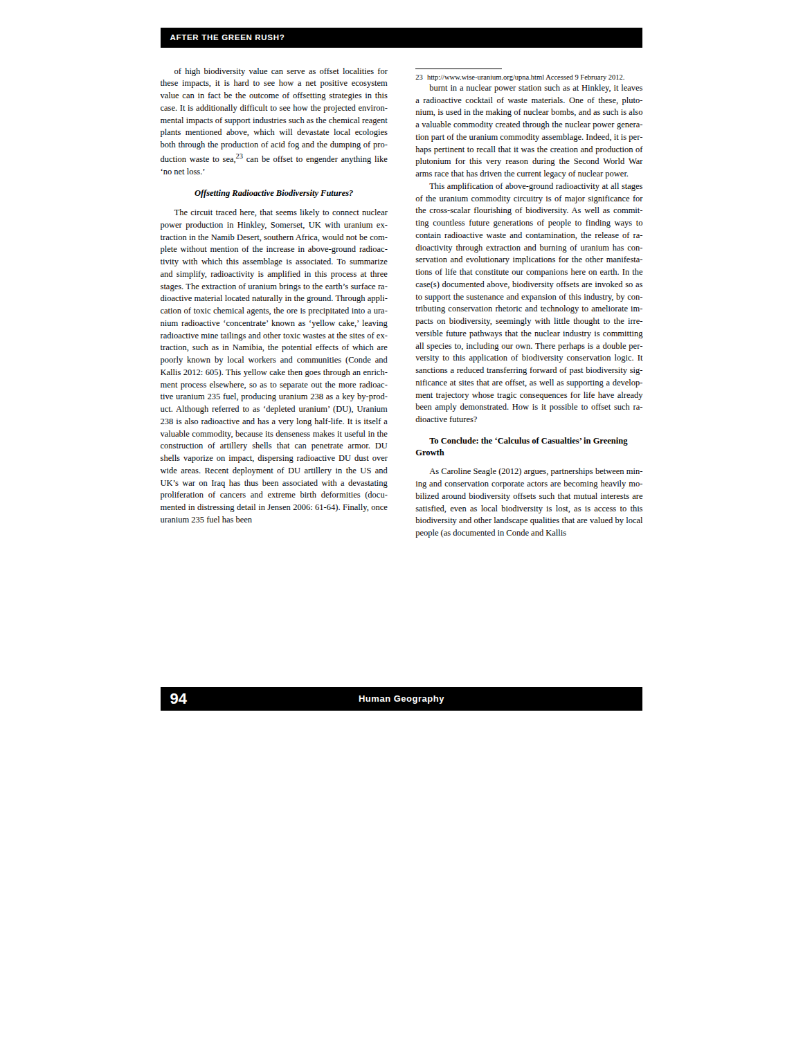AFTER THE GREEN RUSH?
of high biodiversity value can serve as offset localities for these impacts, it is hard to see how a net positive ecosystem value can in fact be the outcome of offsetting strategies in this case. It is additionally difficult to see how the projected environmental impacts of support industries such as the chemical reagent plants mentioned above, which will devastate local ecologies both through the production of acid fog and the dumping of production waste to sea,23 can be offset to engender anything like ‘no net loss.’
Offsetting Radioactive Biodiversity Futures?
The circuit traced here, that seems likely to connect nuclear power production in Hinkley, Somerset, UK with uranium extraction in the Namib Desert, southern Africa, would not be complete without mention of the increase in above-ground radioactivity with which this assemblage is associated. To summarize and simplify, radioactivity is amplified in this process at three stages. The extraction of uranium brings to the earth’s surface radioactive material located naturally in the ground. Through application of toxic chemical agents, the ore is precipitated into a uranium radioactive ‘concentrate’ known as ‘yellow cake,’ leaving radioactive mine tailings and other toxic wastes at the sites of extraction, such as in Namibia, the potential effects of which are poorly known by local workers and communities (Conde and Kallis 2012: 605). This yellow cake then goes through an enrichment process elsewhere, so as to separate out the more radioactive uranium 235 fuel, producing uranium 238 as a key by-product. Although referred to as ‘depleted uranium’ (DU), Uranium 238 is also radioactive and has a very long half-life. It is itself a valuable commodity, because its denseness makes it useful in the construction of artillery shells that can penetrate armor. DU shells vaporize on impact, dispersing radioactive DU dust over wide areas. Recent deployment of DU artillery in the US and UK’s war on Iraq has thus been associated with a devastating proliferation of cancers and extreme birth deformities (documented in distressing detail in Jensen 2006: 61-64). Finally, once uranium 235 fuel has been
23http://www.wise-uranium.org/upna.html Accessed 9 February 2012.
burnt in a nuclear power station such as at Hinkley, it leaves a radioactive cocktail of waste materials. One of these, plutonium, is used in the making of nuclear bombs, and as such is also a valuable commodity created through the nuclear power generation part of the uranium commodity assemblage. Indeed, it is perhaps pertinent to recall that it was the creation and production of plutonium for this very reason during the Second World War arms race that has driven the current legacy of nuclear power.
This amplification of above-ground radioactivity at all stages of the uranium commodity circuitry is of major significance for the cross-scalar flourishing of biodiversity. As well as committing countless future generations of people to finding ways to contain radioactive waste and contamination, the release of radioactivity through extraction and burning of uranium has conservation and evolutionary implications for the other manifestations of life that constitute our companions here on earth. In the case(s) documented above, biodiversity offsets are invoked so as to support the sustenance and expansion of this industry, by contributing conservation rhetoric and technology to ameliorate impacts on biodiversity, seemingly with little thought to the irreversible future pathways that the nuclear industry is committing all species to, including our own. There perhaps is a double perversity to this application of biodiversity conservation logic. It sanctions a reduced transferring forward of past biodiversity significance at sites that are offset, as well as supporting a development trajectory whose tragic consequences for life have already been amply demonstrated. How is it possible to offset such radioactive futures?
To Conclude: the ‘Calculus of Casualties’ in Greening Growth
As Caroline Seagle (2012) argues, partnerships between mining and conservation corporate actors are becoming heavily mobilized around biodiversity offsets such that mutual interests are satisfied, even as local biodiversity is lost, as is access to this biodiversity and other landscape qualities that are valued by local people (as documented in Conde and Kallis
94
Human Geography